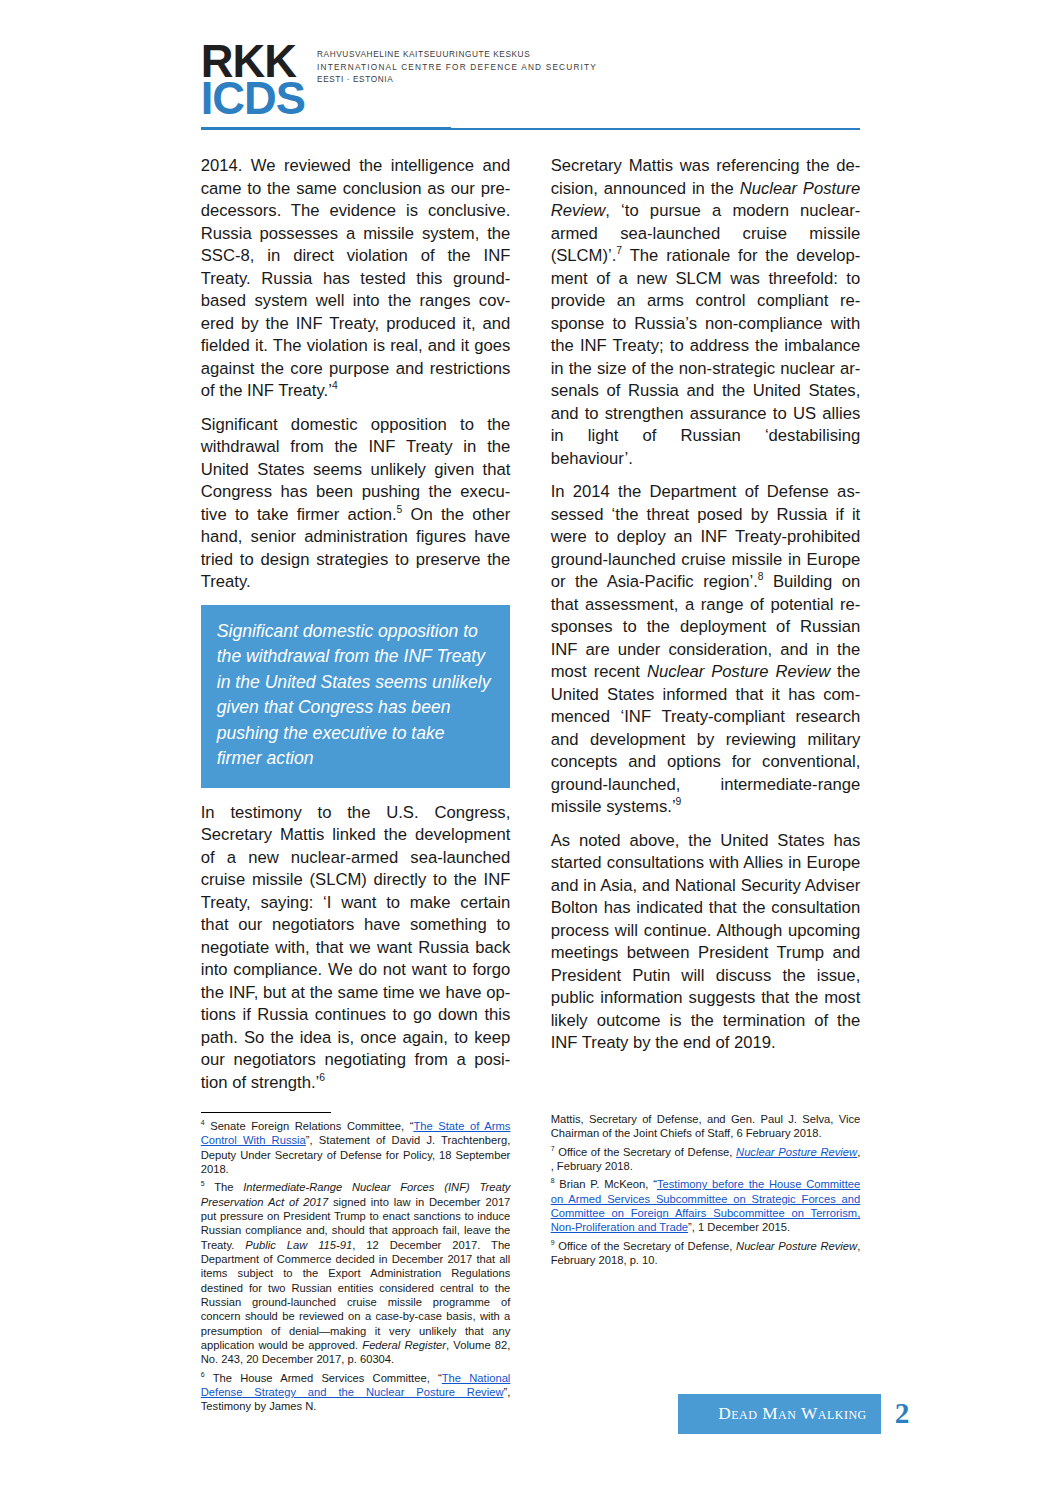RKK
ICDS
Rahvusvaheline Kaitseuuringute Keskus
International Centre for Defence and Security
Eesti · Estonia
2014. We reviewed the intelligence and came to the same conclusion as our predecessors. The evidence is conclusive. Russia possesses a missile system, the SSC-8, in direct violation of the INF Treaty. Russia has tested this ground-based system well into the ranges covered by the INF Treaty, produced it, and fielded it. The violation is real, and it goes against the core purpose and restrictions of the INF Treaty.’4
Significant domestic opposition to the withdrawal from the INF Treaty in the United States seems unlikely given that Congress has been pushing the executive to take firmer action.5 On the other hand, senior administration figures have tried to design strategies to preserve the Treaty.
Significant domestic opposition to the withdrawal from the INF Treaty in the United States seems unlikely given that Congress has been pushing the executive to take firmer action
In testimony to the U.S. Congress, Secretary Mattis linked the development of a new nuclear-armed sea-launched cruise missile (SLCM) directly to the INF Treaty, saying: ‘I want to make certain that our negotiators have something to negotiate with, that we want Russia back into compliance. We do not want to forgo the INF, but at the same time we have options if Russia continues to go down this path. So the idea is, once again, to keep our negotiators negotiating from a position of strength.’6
Secretary Mattis was referencing the decision, announced in the Nuclear Posture Review, ‘to pursue a modern nuclear-armed sea-launched cruise missile (SLCM)’.7 The rationale for the development of a new SLCM was threefold: to provide an arms control compliant response to Russia’s non-compliance with the INF Treaty; to address the imbalance in the size of the non-strategic nuclear arsenals of Russia and the United States, and to strengthen assurance to US allies in light of Russian ‘destabilising behaviour’.
In 2014 the Department of Defense assessed ‘the threat posed by Russia if it were to deploy an INF Treaty-prohibited ground-launched cruise missile in Europe or the Asia-Pacific region’.8 Building on that assessment, a range of potential responses to the deployment of Russian INF are under consideration, and in the most recent Nuclear Posture Review the United States informed that it has commenced ‘INF Treaty-compliant research and development by reviewing military concepts and options for conventional, ground-launched, intermediate-range missile systems.’9
As noted above, the United States has started consultations with Allies in Europe and in Asia, and National Security Adviser Bolton has indicated that the consultation process will continue. Although upcoming meetings between President Trump and President Putin will discuss the issue, public information suggests that the most likely outcome is the termination of the INF Treaty by the end of 2019.
4 Senate Foreign Relations Committee, “The State of Arms Control With Russia”, Statement of David J. Trachtenberg, Deputy Under Secretary of Defense for Policy, 18 September 2018.
5 The Intermediate-Range Nuclear Forces (INF) Treaty Preservation Act of 2017 signed into law in December 2017 put pressure on President Trump to enact sanctions to induce Russian compliance and, should that approach fail, leave the Treaty. Public Law 115-91, 12 December 2017. The Department of Commerce decided in December 2017 that all items subject to the Export Administration Regulations destined for two Russian entities considered central to the Russian ground-launched cruise missile programme of concern should be reviewed on a case-by-case basis, with a presumption of denial—making it very unlikely that any application would be approved. Federal Register, Volume 82, No. 243, 20 December 2017, p. 60304.
6 The House Armed Services Committee, “The National Defense Strategy and the Nuclear Posture Review”, Testimony by James N.
Mattis, Secretary of Defense, and Gen. Paul J. Selva, Vice Chairman of the Joint Chiefs of Staff, 6 February 2018.
7 Office of the Secretary of Defense, Nuclear Posture Review, , February 2018.
8 Brian P. McKeon, “Testimony before the House Committee on Armed Services Subcommittee on Strategic Forces and Committee on Foreign Affairs Subcommittee on Terrorism, Non-Proliferation and Trade”, 1 December 2015.
9 Office of the Secretary of Defense, Nuclear Posture Review, February 2018, p. 10.
Dead Man Walking
2